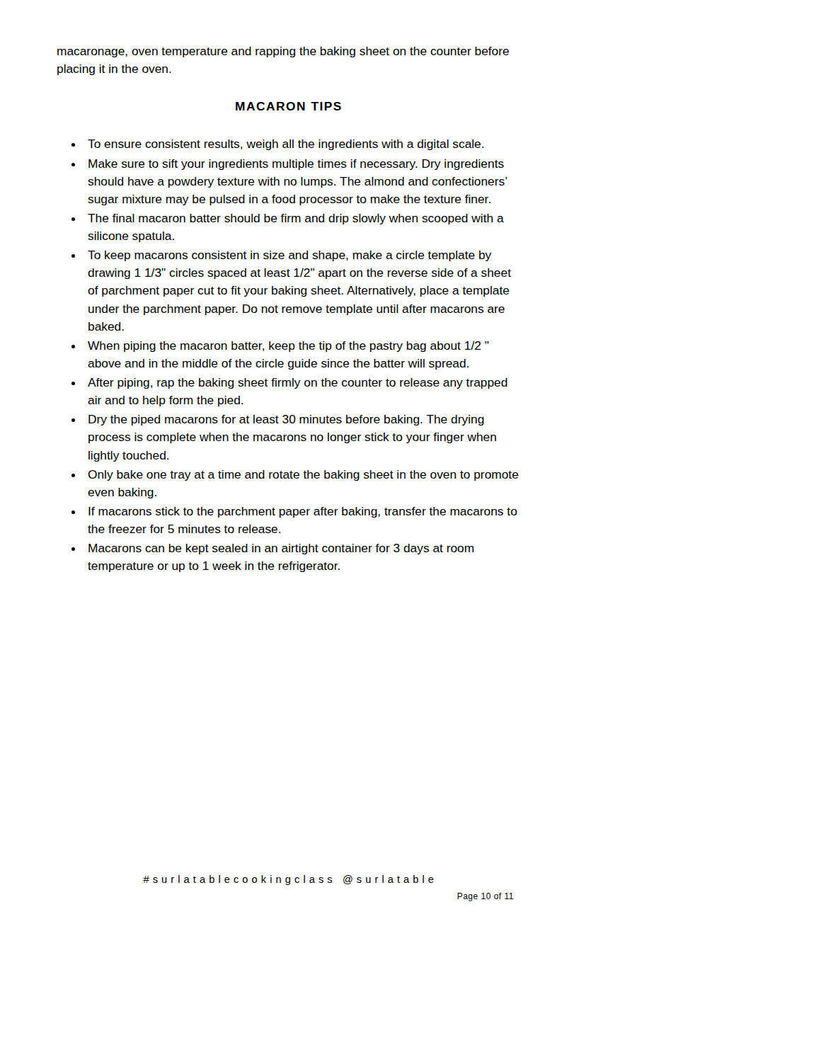macaronage, oven temperature and rapping the baking sheet on the counter before placing it in the oven.
MACARON TIPS
To ensure consistent results, weigh all the ingredients with a digital scale.
Make sure to sift your ingredients multiple times if necessary. Dry ingredients should have a powdery texture with no lumps. The almond and confectioners’ sugar mixture may be pulsed in a food processor to make the texture finer.
The final macaron batter should be firm and drip slowly when scooped with a silicone spatula.
To keep macarons consistent in size and shape, make a circle template by drawing 1 1/3" circles spaced at least 1/2" apart on the reverse side of a sheet of parchment paper cut to fit your baking sheet. Alternatively, place a template under the parchment paper. Do not remove template until after macarons are baked.
When piping the macaron batter, keep the tip of the pastry bag about 1/2 " above and in the middle of the circle guide since the batter will spread.
After piping, rap the baking sheet firmly on the counter to release any trapped air and to help form the pied.
Dry the piped macarons for at least 30 minutes before baking. The drying process is complete when the macarons no longer stick to your finger when lightly touched.
Only bake one tray at a time and rotate the baking sheet in the oven to promote even baking.
If macarons stick to the parchment paper after baking, transfer the macarons to the freezer for 5 minutes to release.
Macarons can be kept sealed in an airtight container for 3 days at room temperature or up to 1 week in the refrigerator.
# s u r l a t a b l e c o o k i n g c l a s s @ s u r l a t a b l e
Page 10 of 11